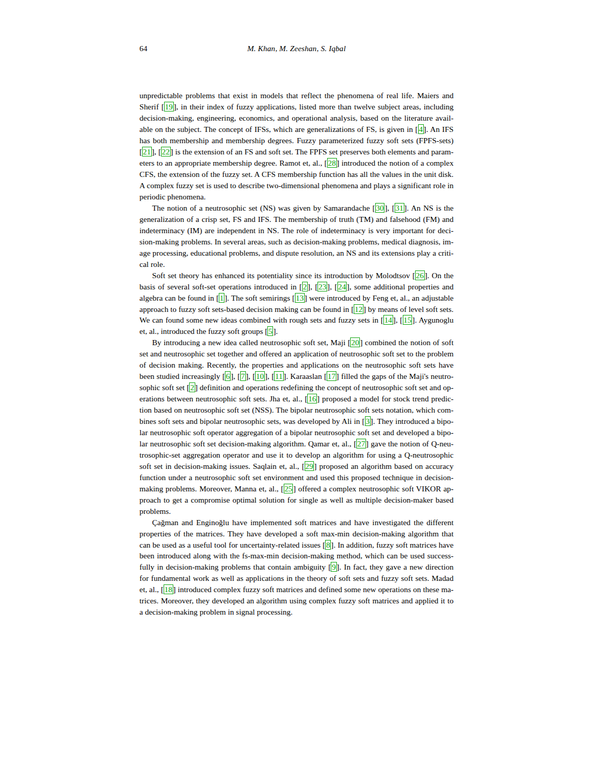64
M. Khan, M. Zeeshan, S. Iqbal
unpredictable problems that exist in models that reflect the phenomena of real life. Maiers and Sherif [19], in their index of fuzzy applications, listed more than twelve subject areas, including decision-making, engineering, economics, and operational analysis, based on the literature available on the subject. The concept of IFSs, which are generalizations of FS, is given in [4]. An IFS has both membership and membership degrees. Fuzzy parameterized fuzzy soft sets (FPFS-sets) [21], [22] is the extension of an FS and soft set. The FPFS set preserves both elements and parameters to an appropriate membership degree. Ramot et, al., [28] introduced the notion of a complex CFS, the extension of the fuzzy set. A CFS membership function has all the values in the unit disk. A complex fuzzy set is used to describe two-dimensional phenomena and plays a significant role in periodic phenomena.
The notion of a neutrosophic set (NS) was given by Samarandache [30], [31]. An NS is the generalization of a crisp set, FS and IFS. The membership of truth (TM) and falsehood (FM) and indeterminacy (IM) are independent in NS. The role of indeterminacy is very important for decision-making problems. In several areas, such as decision-making problems, medical diagnosis, image processing, educational problems, and dispute resolution, an NS and its extensions play a critical role.
Soft set theory has enhanced its potentiality since its introduction by Molodtsov [26]. On the basis of several soft-set operations introduced in [2], [23], [24], some additional properties and algebra can be found in [1]. The soft semirings [13] were introduced by Feng et, al., an adjustable approach to fuzzy soft sets-based decision making can be found in [12] by means of level soft sets. We can found some new ideas combined with rough sets and fuzzy sets in [14], [15]. Aygunoglu et, al., introduced the fuzzy soft groups [5].
By introducing a new idea called neutrosophic soft set, Maji [20] combined the notion of soft set and neutrosophic set together and offered an application of neutrosophic soft set to the problem of decision making. Recently, the properties and applications on the neutrosophic soft sets have been studied increasingly [6], [7], [10], [11]. Karaaslan [17] filled the gaps of the Maji's neutrosophic soft set [2] definition and operations redefining the concept of neutrosophic soft set and operations between neutrosophic soft sets. Jha et, al., [16] proposed a model for stock trend prediction based on neutrosophic soft set (NSS). The bipolar neutrosophic soft sets notation, which combines soft sets and bipolar neutrosophic sets, was developed by Ali in [3]. They introduced a bipolar neutrosophic soft operator aggregation of a bipolar neutrosophic soft set and developed a bipolar neutrosophic soft set decision-making algorithm. Qamar et, al., [27] gave the notion of Q-neutrosophic-set aggregation operator and use it to develop an algorithm for using a Q-neutrosophic soft set in decision-making issues. Saqlain et, al., [29] proposed an algorithm based on accuracy function under a neutrosophic soft set environment and used this proposed technique in decision-making problems. Moreover, Manna et, al., [25] offered a complex neutrosophic soft VIKOR approach to get a compromise optimal solution for single as well as multiple decision-maker based problems.
Çağman and Enginoğlu have implemented soft matrices and have investigated the different properties of the matrices. They have developed a soft max-min decision-making algorithm that can be used as a useful tool for uncertainty-related issues [8]. In addition, fuzzy soft matrices have been introduced along with the fs-max-min decision-making method, which can be used successfully in decision-making problems that contain ambiguity [9]. In fact, they gave a new direction for fundamental work as well as applications in the theory of soft sets and fuzzy soft sets. Madad et, al., [18] introduced complex fuzzy soft matrices and defined some new operations on these matrices. Moreover, they developed an algorithm using complex fuzzy soft matrices and applied it to a decision-making problem in signal processing.